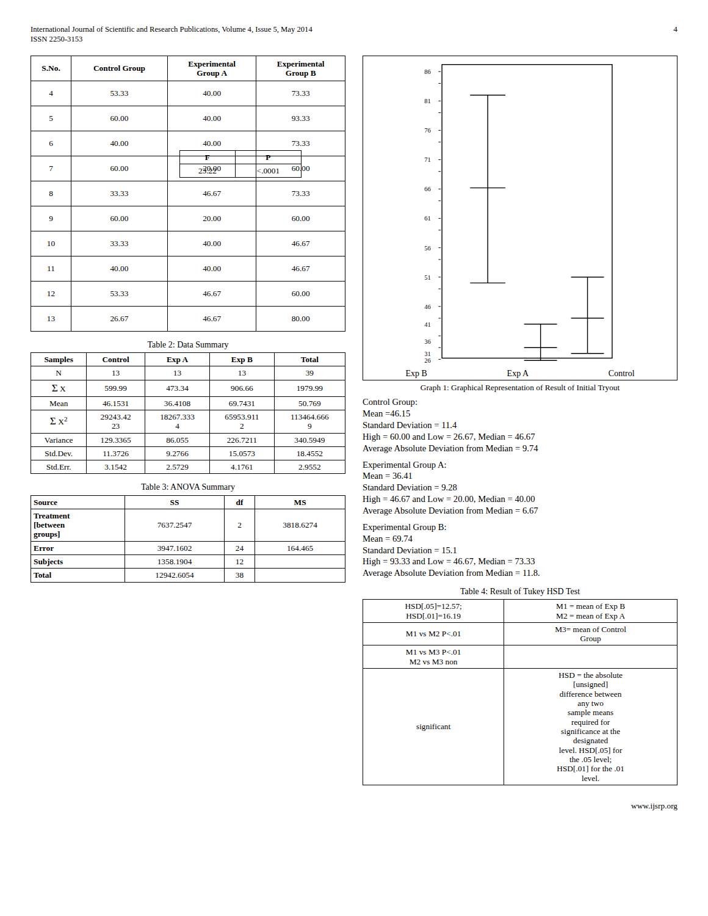International Journal of Scientific and Research Publications, Volume 4, Issue 5, May 2014
ISSN 2250-3153
4
| S.No. | Control Group | Experimental Group A | Experimental Group B |
| --- | --- | --- | --- |
| 4 | 53.33 | 40.00 | 73.33 |
| 5 | 60.00 | 40.00 | 93.33 |
| 6 | 40.00 | 40.00 | 73.33 |
| 7 | 60.00 | 20.00 | 60.00 |
| 8 | 33.33 | 46.67 | 73.33 |
| 9 | 60.00 | 20.00 | 60.00 |
| 10 | 33.33 | 40.00 | 46.67 |
| 11 | 40.00 | 40.00 | 46.67 |
| 12 | 53.33 | 46.67 | 60.00 |
| 13 | 26.67 | 46.67 | 80.00 |
Table 2: Data Summary
| Samples | Control | Exp A | Exp B | Total |
| --- | --- | --- | --- | --- |
| N | 13 | 13 | 13 | 39 |
| Σ X | 599.99 | 473.34 | 906.66 | 1979.99 |
| Mean | 46.1531 | 36.4108 | 69.7431 | 50.769 |
| Σ X 2 | 29243.42 23 | 18267.333 4 | 65953.911 2 | 113464.666 9 |
| Variance | 129.3365 | 86.055 | 226.7211 | 340.5949 |
| Std.Dev. | 11.3726 | 9.2766 | 15.0573 | 18.4552 |
| Std.Err. | 3.1542 | 2.5729 | 4.1761 | 2.9552 |
Table 3: ANOVA Summary
| Source | SS | df | MS |
| --- | --- | --- | --- |
| Treatment [between groups] | 7637.2547 | 2 | 3818.6274 |
| Error | 3947.1602 | 24 | 164.465 |
| Subjects | 1358.1904 | 12 | |
| Total | 12942.6054 | 38 | |
86 81 76 71 66 61 56 51 46 41 36 31 26
Exp B Exp A Control
Graph 1: Graphical Representation of Result of Initial Tryout
Control Group:
Mean =46.15
Standard Deviation = 11.4
High = 60.00 and Low = 26.67, Median = 46.67
Average Absolute Deviation from Median = 9.74
Experimental Group A:
Mean = 36.41
Standard Deviation = 9.28
High = 46.67 and Low = 20.00, Median = 40.00
Average Absolute Deviation from Median = 6.67
Experimental Group B:
Mean = 69.74
Standard Deviation = 15.1
High = 93.33 and Low = 46.67, Median = 73.33
Average Absolute Deviation from Median = 11.8.
Table 4: Result of Tukey HSD Test
| HSD[.05]=12.57; HSD[.01]=16.19 | M1 = mean of Exp B M2 = mean of Exp A |
| M1 vs M2 P<.01 | M3= mean of Control Group |
| M1 vs M3 P<.01 M2 vs M3 non | |
| significant | HSD = the absolute [unsigned] difference between any two sample means required for significance at the designated level. HSD[.05] for the .05 level; HSD[.01] for the .01 level. |
| F | P |
| --- | --- |
| 23.22 | <.0001 |
www.ijsrp.org